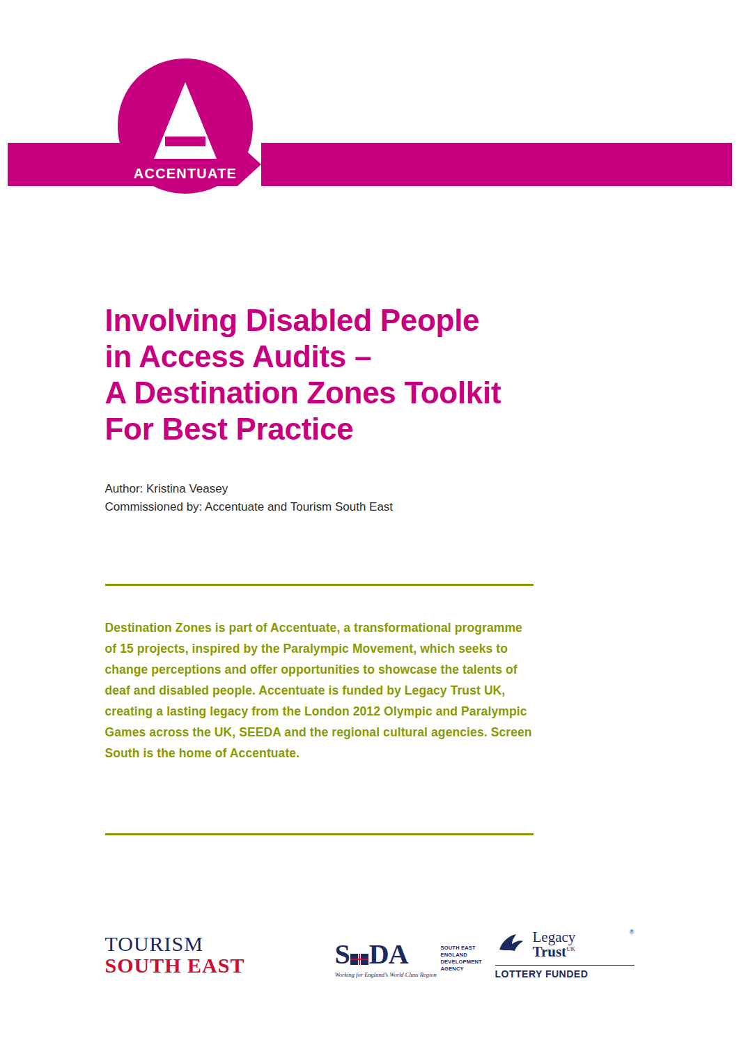ACCENTUATE
Involving Disabled People in Access Audits – A Destination Zones Toolkit For Best Practice
Author: Kristina Veasey
Commissioned by: Accentuate and Tourism South East
Destination Zones is part of Accentuate, a transformational programme of 15 projects, inspired by the Paralympic Movement, which seeks to change perceptions and offer opportunities to showcase the talents of deaf and disabled people. Accentuate is funded by Legacy Trust UK, creating a lasting legacy from the London 2012 Olympic and Paralympic Games across the UK, SEEDA and the regional cultural agencies. Screen South is the home of Accentuate.
TOURISM SOUTH EAST
S DA SOUTH EAST
ENGLAND
DEVELOPMENT
AGENCY
Working for England’s World Class Region
®
Legacy TrustUK
LOTTERY FUNDED